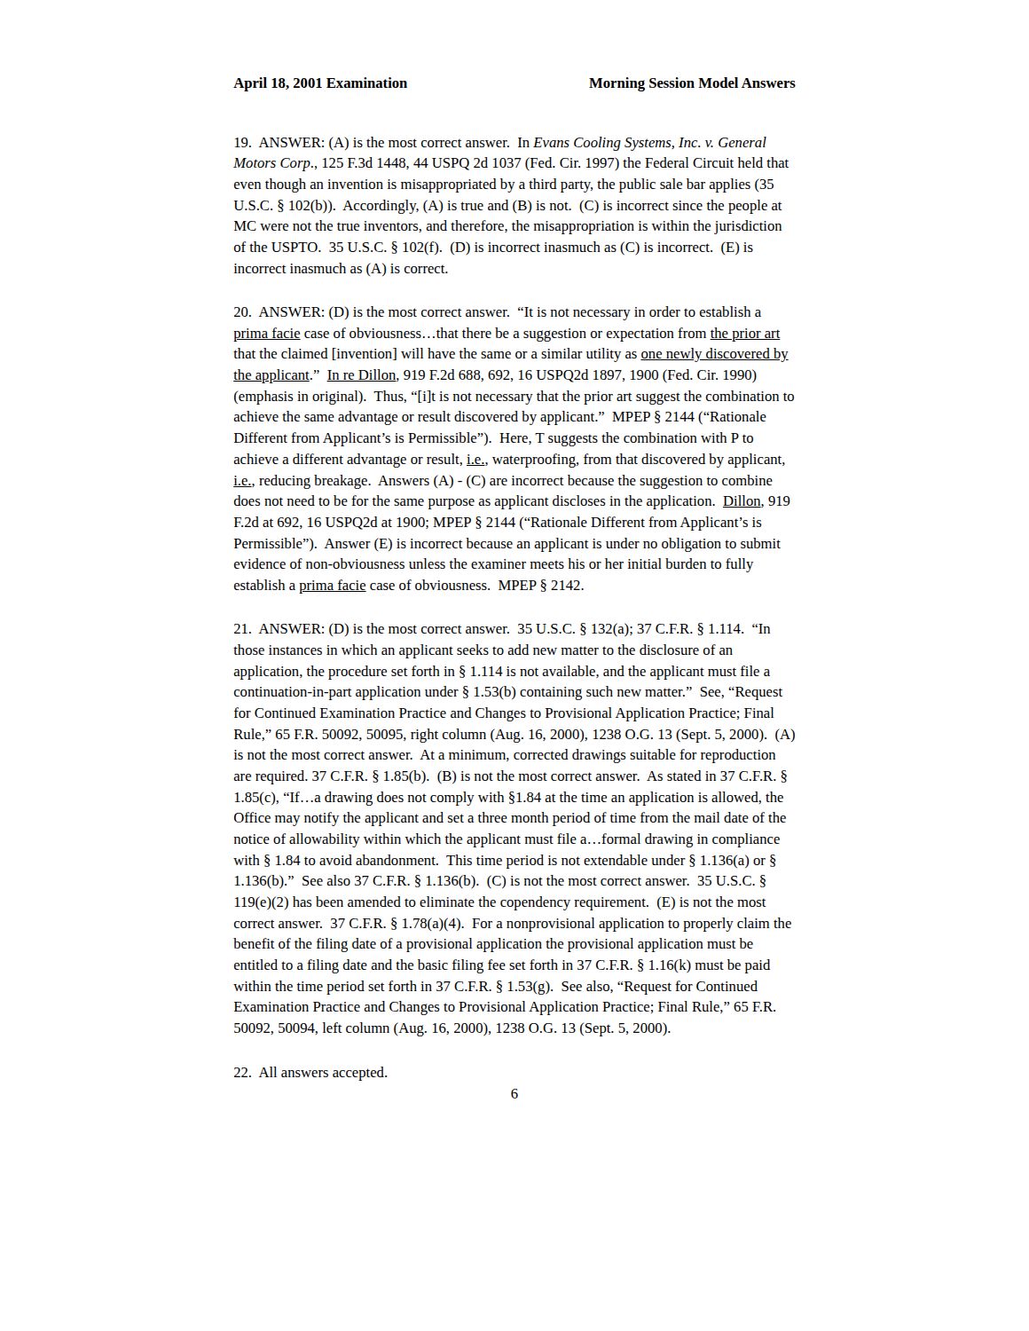April 18, 2001 Examination Morning Session Model Answers
19. ANSWER: (A) is the most correct answer. In Evans Cooling Systems, Inc. v. General Motors Corp., 125 F.3d 1448, 44 USPQ 2d 1037 (Fed. Cir. 1997) the Federal Circuit held that even though an invention is misappropriated by a third party, the public sale bar applies (35 U.S.C. § 102(b)). Accordingly, (A) is true and (B) is not. (C) is incorrect since the people at MC were not the true inventors, and therefore, the misappropriation is within the jurisdiction of the USPTO. 35 U.S.C. § 102(f). (D) is incorrect inasmuch as (C) is incorrect. (E) is incorrect inasmuch as (A) is correct.
20. ANSWER: (D) is the most correct answer. “It is not necessary in order to establish a prima facie case of obviousness…that there be a suggestion or expectation from the prior art that the claimed [invention] will have the same or a similar utility as one newly discovered by the applicant.” In re Dillon, 919 F.2d 688, 692, 16 USPQ2d 1897, 1900 (Fed. Cir. 1990) (emphasis in original). Thus, “[i]t is not necessary that the prior art suggest the combination to achieve the same advantage or result discovered by applicant.” MPEP § 2144 (“Rationale Different from Applicant’s is Permissible”). Here, T suggests the combination with P to achieve a different advantage or result, i.e., waterproofing, from that discovered by applicant, i.e., reducing breakage. Answers (A) - (C) are incorrect because the suggestion to combine does not need to be for the same purpose as applicant discloses in the application. Dillon, 919 F.2d at 692, 16 USPQ2d at 1900; MPEP § 2144 (“Rationale Different from Applicant’s is Permissible”). Answer (E) is incorrect because an applicant is under no obligation to submit evidence of non-obviousness unless the examiner meets his or her initial burden to fully establish a prima facie case of obviousness. MPEP § 2142.
21. ANSWER: (D) is the most correct answer. 35 U.S.C. § 132(a); 37 C.F.R. § 1.114. “In those instances in which an applicant seeks to add new matter to the disclosure of an application, the procedure set forth in § 1.114 is not available, and the applicant must file a continuation-in-part application under § 1.53(b) containing such new matter.” See, “Request for Continued Examination Practice and Changes to Provisional Application Practice; Final Rule,” 65 F.R. 50092, 50095, right column (Aug. 16, 2000), 1238 O.G. 13 (Sept. 5, 2000). (A) is not the most correct answer. At a minimum, corrected drawings suitable for reproduction are required. 37 C.F.R. § 1.85(b). (B) is not the most correct answer. As stated in 37 C.F.R. § 1.85(c), “If…a drawing does not comply with §1.84 at the time an application is allowed, the Office may notify the applicant and set a three month period of time from the mail date of the notice of allowability within which the applicant must file a…formal drawing in compliance with § 1.84 to avoid abandonment. This time period is not extendable under § 1.136(a) or § 1.136(b).” See also 37 C.F.R. § 1.136(b). (C) is not the most correct answer. 35 U.S.C. § 119(e)(2) has been amended to eliminate the copendency requirement. (E) is not the most correct answer. 37 C.F.R. § 1.78(a)(4). For a nonprovisional application to properly claim the benefit of the filing date of a provisional application the provisional application must be entitled to a filing date and the basic filing fee set forth in 37 C.F.R. § 1.16(k) must be paid within the time period set forth in 37 C.F.R. § 1.53(g). See also, “Request for Continued Examination Practice and Changes to Provisional Application Practice; Final Rule,” 65 F.R. 50092, 50094, left column (Aug. 16, 2000), 1238 O.G. 13 (Sept. 5, 2000).
22. All answers accepted.
6